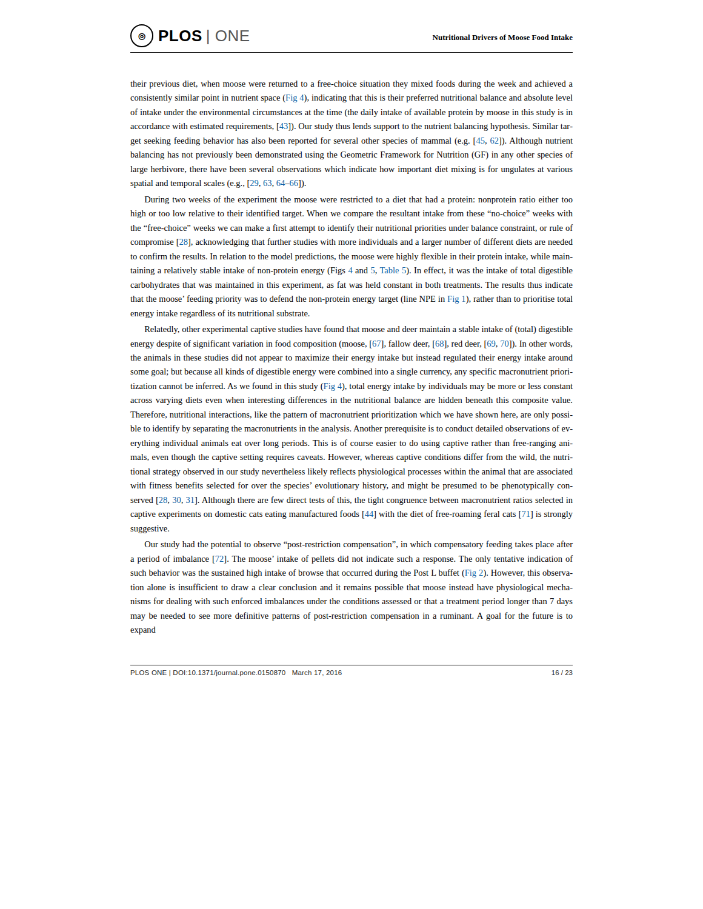◎ PLOS | ONE
Nutritional Drivers of Moose Food Intake
their previous diet, when moose were returned to a free-choice situation they mixed foods during the week and achieved a consistently similar point in nutrient space (Fig 4), indicating that this is their preferred nutritional balance and absolute level of intake under the environmental circumstances at the time (the daily intake of available protein by moose in this study is in accordance with estimated requirements, [43]). Our study thus lends support to the nutrient balancing hypothesis. Similar target seeking feeding behavior has also been reported for several other species of mammal (e.g. [45, 62]). Although nutrient balancing has not previously been demonstrated using the Geometric Framework for Nutrition (GF) in any other species of large herbivore, there have been several observations which indicate how important diet mixing is for ungulates at various spatial and temporal scales (e.g., [29, 63, 64–66]).
During two weeks of the experiment the moose were restricted to a diet that had a protein: nonprotein ratio either too high or too low relative to their identified target. When we compare the resultant intake from these “no-choice” weeks with the “free-choice” weeks we can make a first attempt to identify their nutritional priorities under balance constraint, or rule of compromise [28], acknowledging that further studies with more individuals and a larger number of different diets are needed to confirm the results. In relation to the model predictions, the moose were highly flexible in their protein intake, while maintaining a relatively stable intake of non-protein energy (Figs 4 and 5, Table 5). In effect, it was the intake of total digestible carbohydrates that was maintained in this experiment, as fat was held constant in both treatments. The results thus indicate that the moose’ feeding priority was to defend the non-protein energy target (line NPE in Fig 1), rather than to prioritise total energy intake regardless of its nutritional substrate.
Relatedly, other experimental captive studies have found that moose and deer maintain a stable intake of (total) digestible energy despite of significant variation in food composition (moose, [67], fallow deer, [68], red deer, [69, 70]). In other words, the animals in these studies did not appear to maximize their energy intake but instead regulated their energy intake around some goal; but because all kinds of digestible energy were combined into a single currency, any specific macronutrient prioritization cannot be inferred. As we found in this study (Fig 4), total energy intake by individuals may be more or less constant across varying diets even when interesting differences in the nutritional balance are hidden beneath this composite value. Therefore, nutritional interactions, like the pattern of macronutrient prioritization which we have shown here, are only possible to identify by separating the macronutrients in the analysis. Another prerequisite is to conduct detailed observations of everything individual animals eat over long periods. This is of course easier to do using captive rather than free-ranging animals, even though the captive setting requires caveats. However, whereas captive conditions differ from the wild, the nutritional strategy observed in our study nevertheless likely reflects physiological processes within the animal that are associated with fitness benefits selected for over the species’ evolutionary history, and might be presumed to be phenotypically conserved [28, 30, 31]. Although there are few direct tests of this, the tight congruence between macronutrient ratios selected in captive experiments on domestic cats eating manufactured foods [44] with the diet of free-roaming feral cats [71] is strongly suggestive.
Our study had the potential to observe “post-restriction compensation”, in which compensatory feeding takes place after a period of imbalance [72]. The moose’ intake of pellets did not indicate such a response. The only tentative indication of such behavior was the sustained high intake of browse that occurred during the Post L buffet (Fig 2). However, this observation alone is insufficient to draw a clear conclusion and it remains possible that moose instead have physiological mechanisms for dealing with such enforced imbalances under the conditions assessed or that a treatment period longer than 7 days may be needed to see more definitive patterns of post-restriction compensation in a ruminant. A goal for the future is to expand
PLOS ONE | DOI:10.1371/journal.pone.0150870 March 17, 2016
16 / 23